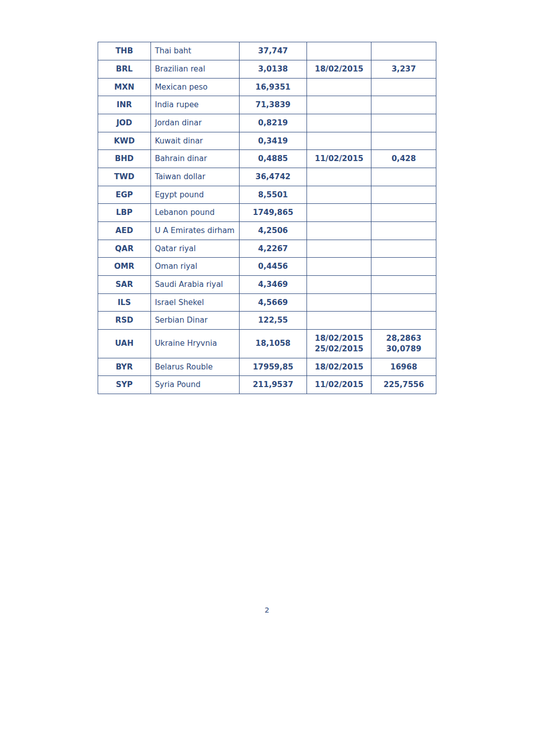| THB | Thai baht | 37,747 | | |
| BRL | Brazilian real | 3,0138 | 18/02/2015 | 3,237 |
| MXN | Mexican peso | 16,9351 | | |
| INR | India rupee | 71,3839 | | |
| JOD | Jordan dinar | 0,8219 | | |
| KWD | Kuwait dinar | 0,3419 | | |
| BHD | Bahrain dinar | 0,4885 | 11/02/2015 | 0,428 |
| TWD | Taiwan dollar | 36,4742 | | |
| EGP | Egypt pound | 8,5501 | | |
| LBP | Lebanon pound | 1749,865 | | |
| AED | U A Emirates dirham | 4,2506 | | |
| QAR | Qatar riyal | 4,2267 | | |
| OMR | Oman riyal | 0,4456 | | |
| SAR | Saudi Arabia riyal | 4,3469 | | |
| ILS | Israel Shekel | 4,5669 | | |
| RSD | Serbian Dinar | 122,55 | | |
| UAH | Ukraine Hryvnia | 18,1058 | 18/02/2015 25/02/2015 | 28,2863 30,0789 |
| BYR | Belarus Rouble | 17959,85 | 18/02/2015 | 16968 |
| SYP | Syria Pound | 211,9537 | 11/02/2015 | 225,7556 |
2